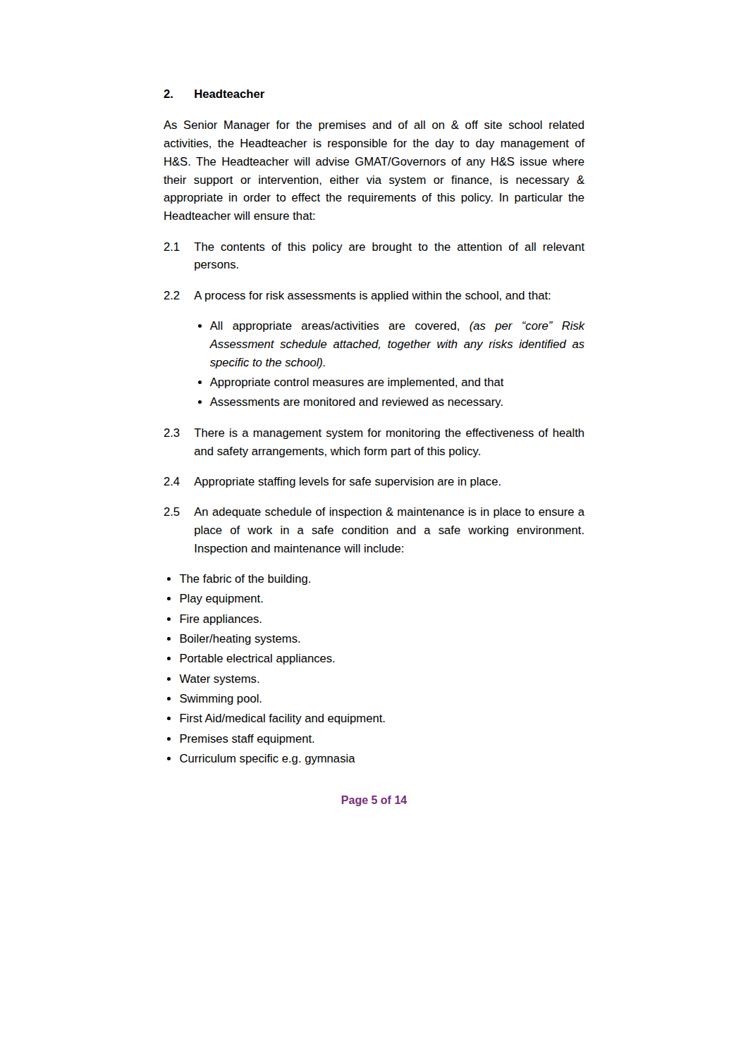2. Headteacher
As Senior Manager for the premises and of all on & off site school related activities, the Headteacher is responsible for the day to day management of H&S. The Headteacher will advise GMAT/Governors of any H&S issue where their support or intervention, either via system or finance, is necessary & appropriate in order to effect the requirements of this policy. In particular the Headteacher will ensure that:
2.1
The contents of this policy are brought to the attention of all relevant persons.
2.2
A process for risk assessments is applied within the school, and that:
All appropriate areas/activities are covered, (as per “core” Risk Assessment schedule attached, together with any risks identified as specific to the school).
Appropriate control measures are implemented, and that
Assessments are monitored and reviewed as necessary.
2.3
There is a management system for monitoring the effectiveness of health and safety arrangements, which form part of this policy.
2.4
Appropriate staffing levels for safe supervision are in place.
2.5
An adequate schedule of inspection & maintenance is in place to ensure a place of work in a safe condition and a safe working environment. Inspection and maintenance will include:
The fabric of the building.
Play equipment.
Fire appliances.
Boiler/heating systems.
Portable electrical appliances.
Water systems.
Swimming pool.
First Aid/medical facility and equipment.
Premises staff equipment.
Curriculum specific e.g. gymnasia
Page 5 of 14